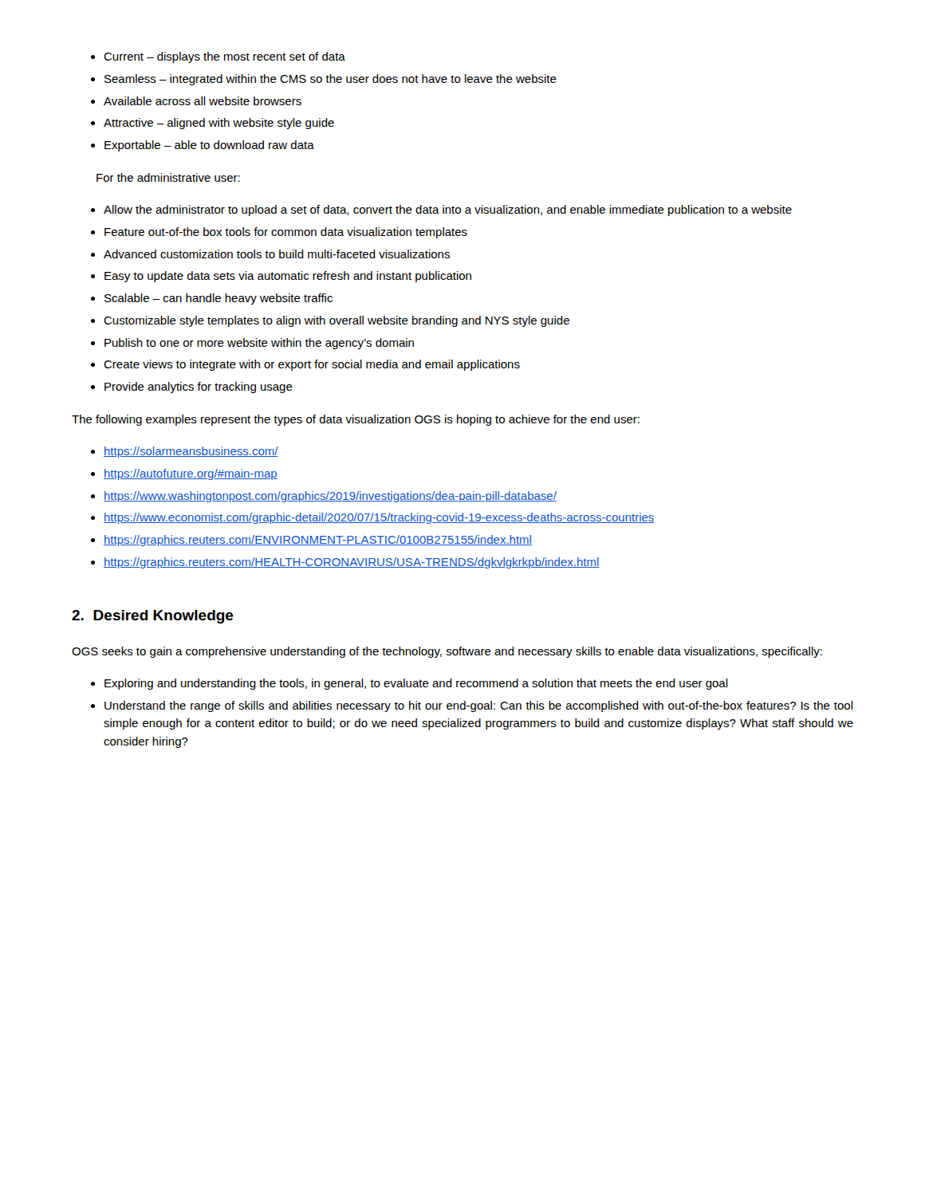Current – displays the most recent set of data
Seamless – integrated within the CMS so the user does not have to leave the website
Available across all website browsers
Attractive – aligned with website style guide
Exportable – able to download raw data
For the administrative user:
Allow the administrator to upload a set of data, convert the data into a visualization, and enable immediate publication to a website
Feature out-of-the box tools for common data visualization templates
Advanced customization tools to build multi-faceted visualizations
Easy to update data sets via automatic refresh and instant publication
Scalable – can handle heavy website traffic
Customizable style templates to align with overall website branding and NYS style guide
Publish to one or more website within the agency’s domain
Create views to integrate with or export for social media and email applications
Provide analytics for tracking usage
The following examples represent the types of data visualization OGS is hoping to achieve for the end user:
https://solarmeansbusiness.com/
https://autofuture.org/#main-map
https://www.washingtonpost.com/graphics/2019/investigations/dea-pain-pill-database/
https://www.economist.com/graphic-detail/2020/07/15/tracking-covid-19-excess-deaths-across-countries
https://graphics.reuters.com/ENVIRONMENT-PLASTIC/0100B275155/index.html
https://graphics.reuters.com/HEALTH-CORONAVIRUS/USA-TRENDS/dgkvlgkrkpb/index.html
2. Desired Knowledge
OGS seeks to gain a comprehensive understanding of the technology, software and necessary skills to enable data visualizations, specifically:
Exploring and understanding the tools, in general, to evaluate and recommend a solution that meets the end user goal
Understand the range of skills and abilities necessary to hit our end-goal: Can this be accomplished with out-of-the-box features? Is the tool simple enough for a content editor to build; or do we need specialized programmers to build and customize displays? What staff should we consider hiring?